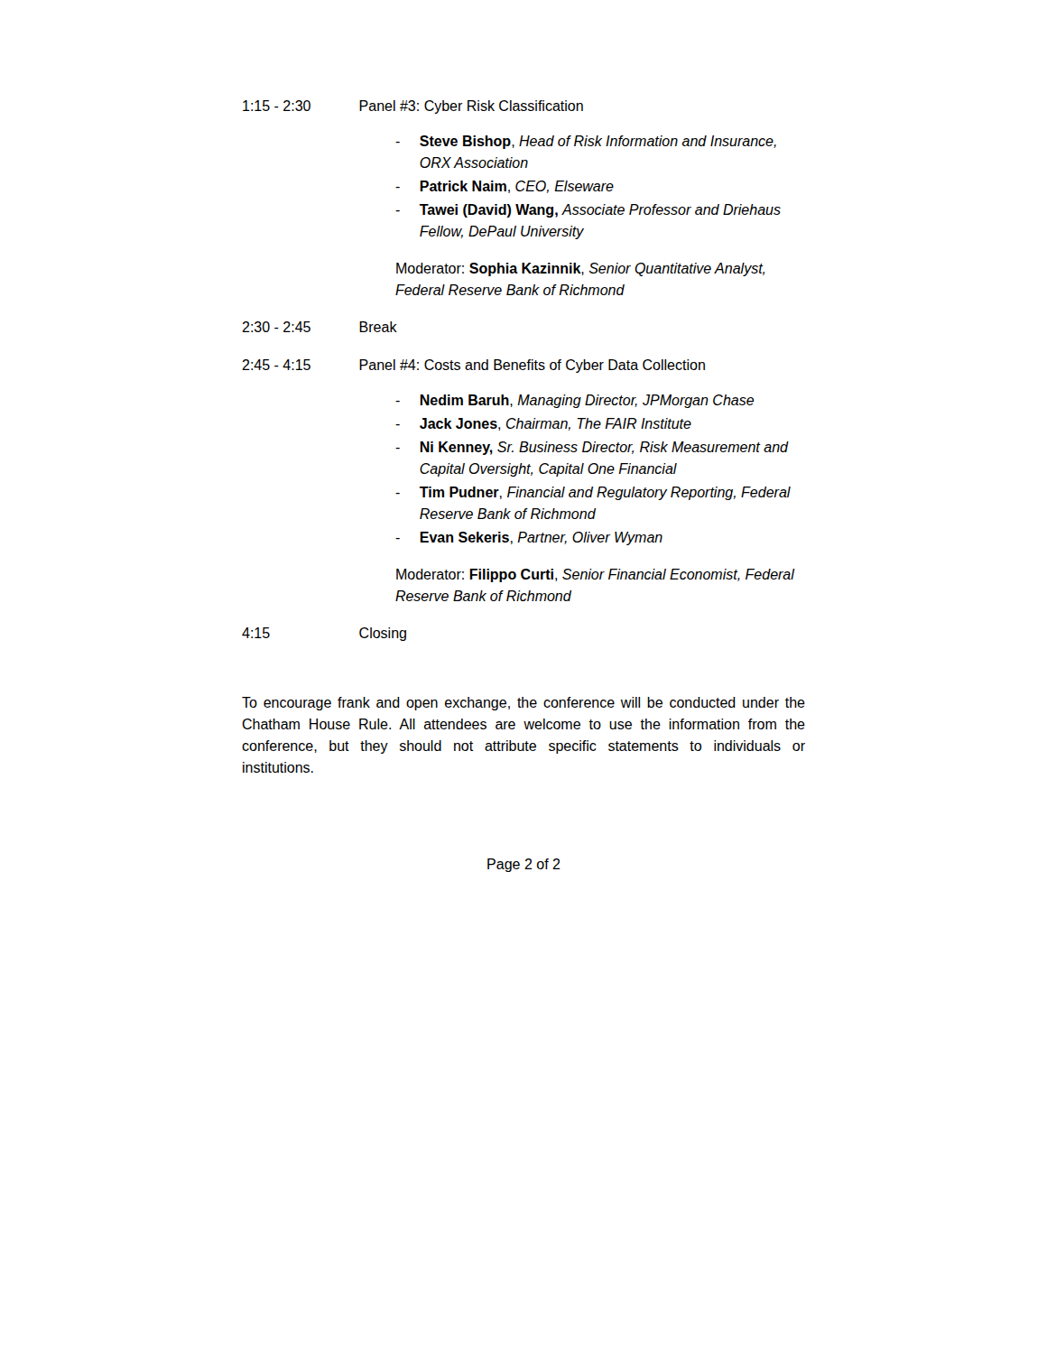1:15 - 2:30
Panel #3: Cyber Risk Classification
Steve Bishop, Head of Risk Information and Insurance, ORX Association
Patrick Naim, CEO, Elseware
Tawei (David) Wang, Associate Professor and Driehaus Fellow, DePaul University
Moderator: Sophia Kazinnik, Senior Quantitative Analyst, Federal Reserve Bank of Richmond
2:30 - 2:45
Break
2:45 - 4:15
Panel #4: Costs and Benefits of Cyber Data Collection
Nedim Baruh, Managing Director, JPMorgan Chase
Jack Jones, Chairman, The FAIR Institute
Ni Kenney, Sr. Business Director, Risk Measurement and Capital Oversight, Capital One Financial
Tim Pudner, Financial and Regulatory Reporting, Federal Reserve Bank of Richmond
Evan Sekeris, Partner, Oliver Wyman
Moderator: Filippo Curti, Senior Financial Economist, Federal Reserve Bank of Richmond
4:15
Closing
To encourage frank and open exchange, the conference will be conducted under the Chatham House Rule. All attendees are welcome to use the information from the conference, but they should not attribute specific statements to individuals or institutions.
Page 2 of 2